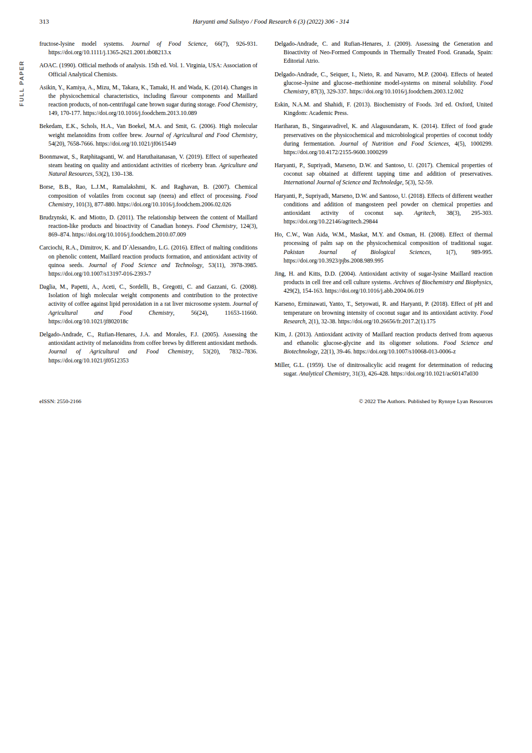FULL PAPER
313 Haryanti amd Sulistyo / Food Research 6 (3) (2022) 306 - 314
fructose-lysine model systems. Journal of Food Science, 66(7), 926-931. https://doi.org/10.1111/j.1365-2621.2001.tb08213.x
AOAC. (1990). Official methods of analysis. 15th ed. Vol. 1. Virginia, USA: Association of Official Analytical Chemists.
Asikin, Y., Kamiya, A., Mizu, M., Takara, K., Tamaki, H. and Wada, K. (2014). Changes in the physicochemical characteristics, including flavour components and Maillard reaction products, of non-centrifugal cane brown sugar during storage. Food Chemistry, 149, 170-177. https://doi.org/10.1016/j.foodchem.2013.10.089
Bekedam, E.K., Schols, H.A., Van Boekel, M.A. and Smit, G. (2006). High molecular weight melanoidins from coffee brew. Journal of Agricultural and Food Chemistry, 54(20), 7658-7666. https://doi.org/10.1021/jf0615449
Boonmawat, S., Ratphitagsanti, W. and Haruthaitanasan, V. (2019). Effect of superheated steam heating on quality and antioxidant activities of riceberry bran. Agriculture and Natural Resources, 53(2), 130–138.
Borse, B.B., Rao, L.J.M., Ramalakshmi, K. and Raghavan, B. (2007). Chemical composition of volatiles from coconut sap (neera) and effect of processing. Food Chemistry, 101(3), 877-880. https://doi.org/10.1016/j.foodchem.2006.02.026
Brudzynski, K. and Miotto, D. (2011). The relationship between the content of Maillard reaction-like products and bioactivity of Canadian honeys. Food Chemistry, 124(3), 869–874. https://doi.org/10.1016/j.foodchem.2010.07.009
Carciochi, R.A., Dimitrov, K. and D´Alessandro, L.G. (2016). Effect of malting conditions on phenolic content, Maillard reaction products formation, and antioxidant activity of quinoa seeds. Journal of Food Science and Technology, 53(11), 3978-3985. https://doi.org/10.1007/s13197-016-2393-7
Daglia, M., Papetti, A., Aceti, C., Sordelli, B., Gregotti, C. and Gazzani, G. (2008). Isolation of high molecular weight components and contribution to the protective activity of coffee against lipid peroxidation in a rat liver microsome system. Journal of Agricultural and Food Chemistry, 56(24), 11653-11660. https://doi.org/10.1021/jf802018c
Delgado-Andrade, C., Rufian-Henares, J.A. and Morales, F.J. (2005). Assessing the antioxidant activity of melanoidins from coffee brews by different antioxidant methods. Journal of Agricultural and Food Chemistry, 53(20), 7832–7836. https://doi.org/10.1021/jf0512353
Delgado-Andrade, C. and Rufian-Henares, J. (2009). Assessing the Generation and Bioactivity of Neo-Formed Compounds in Thermally Treated Food. Granada, Spain: Editorial Atrio.
Delgado-Andrade, C., Seiquer, I., Nieto, R. and Navarro, M.P. (2004). Effects of heated glucose–lysine and glucose–methionine model-systems on mineral solubility. Food Chemistry, 87(3), 329-337. https://doi.org/10.1016/j.foodchem.2003.12.002
Eskin, N.A.M. and Shahidi, F. (2013). Biochemistry of Foods. 3rd ed. Oxford, United Kingdom: Academic Press.
Hariharan, B., Singaravadivel, K. and Alagusundaram, K. (2014). Effect of food grade preservatives on the physicochemical and microbiological properties of coconut toddy during fermentation. Journal of Nutrition and Food Sciences, 4(5), 1000299. https://doi.org/10.4172/2155-9600.1000299
Haryanti, P., Supriyadi, Marseno, D.W. and Santoso, U. (2017). Chemical properties of coconut sap obtained at different tapping time and addition of preservatives. International Journal of Science and Technoledge, 5(3), 52-59.
Haryanti, P., Supriyadi, Marseno, D.W. and Santoso, U. (2018). Effects of different weather conditions and addition of mangosteen peel powder on chemical properties and antioxidant activity of coconut sap. Agritech, 38(3), 295-303. https://doi.org/10.22146/agritech.29844
Ho, C.W., Wan Aida, W.M., Maskat, M.Y. and Osman, H. (2008). Effect of thermal processing of palm sap on the physicochemical composition of traditional sugar. Pakistan Journal of Biological Sciences, 1(7), 989-995. https://doi.org/10.3923/pjbs.2008.989.995
Jing, H. and Kitts, D.D. (2004). Antioxidant activity of sugar-lysine Maillard reaction products in cell free and cell culture systems. Archives of Biochemistry and Biophysics, 429(2), 154-163. https://doi.org/10.1016/j.abb.2004.06.019
Karseno, Erminawati, Yanto, T., Setyowati, R. and Haryanti, P. (2018). Effect of pH and temperature on browning intensity of coconut sugar and its antioxidant activity. Food Research, 2(1), 32-38. https://doi.org/10.26656/fr.2017.2(1).175
Kim, J. (2013). Antioxidant activity of Maillard reaction products derived from aqueous and ethanolic glucose-glycine and its oligomer solutions. Food Science and Biotechnology, 22(1), 39-46. https://doi.org/10.1007/s10068-013-0006-z
Miller, G.L. (1959). Use of dinitrosalicylic acid reagent for determination of reducing sugar. Analytical Chemistry, 31(3), 426-428. https://doi.org/10.1021/ac60147a030
eISSN: 2550-2166 © 2022 The Authors. Published by Rynnye Lyan Resources